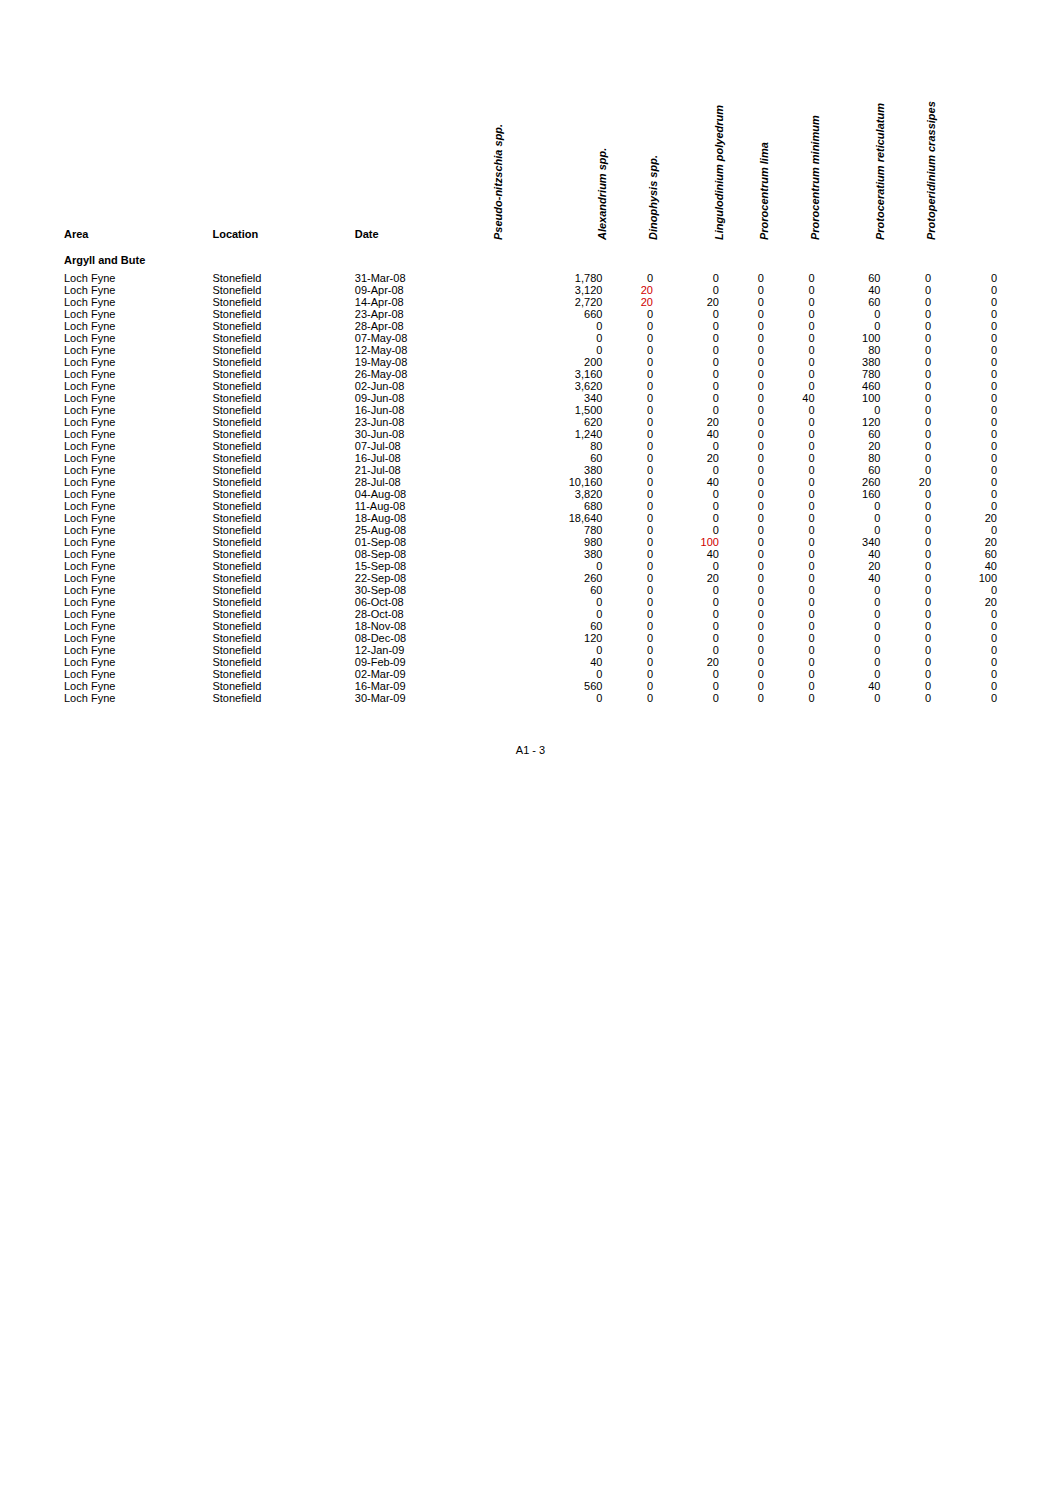| Area | Location | Date | Pseudo-nitzschia spp. | Alexandrium spp. | Dinophysis spp. | Lingulodinium polyedrum | Prorocentrum lima | Prorocentrum minimum | Protoceratium reticulatum | Protoperidinium crassipes |
| --- | --- | --- | --- | --- | --- | --- | --- | --- | --- | --- |
| Argyll and Bute |
| Loch Fyne | Stonefield | 31-Mar-08 | 1,780 | 0 | 0 | 0 | 0 | 60 | 0 | 0 |
| Loch Fyne | Stonefield | 09-Apr-08 | 3,120 | 20 | 0 | 0 | 0 | 40 | 0 | 0 |
| Loch Fyne | Stonefield | 14-Apr-08 | 2,720 | 20 | 20 | 0 | 0 | 60 | 0 | 0 |
| Loch Fyne | Stonefield | 23-Apr-08 | 660 | 0 | 0 | 0 | 0 | 0 | 0 | 0 |
| Loch Fyne | Stonefield | 28-Apr-08 | 0 | 0 | 0 | 0 | 0 | 0 | 0 | 0 |
| Loch Fyne | Stonefield | 07-May-08 | 0 | 0 | 0 | 0 | 0 | 100 | 0 | 0 |
| Loch Fyne | Stonefield | 12-May-08 | 0 | 0 | 0 | 0 | 0 | 80 | 0 | 0 |
| Loch Fyne | Stonefield | 19-May-08 | 200 | 0 | 0 | 0 | 0 | 380 | 0 | 0 |
| Loch Fyne | Stonefield | 26-May-08 | 3,160 | 0 | 0 | 0 | 0 | 780 | 0 | 0 |
| Loch Fyne | Stonefield | 02-Jun-08 | 3,620 | 0 | 0 | 0 | 0 | 460 | 0 | 0 |
| Loch Fyne | Stonefield | 09-Jun-08 | 340 | 0 | 0 | 0 | 40 | 100 | 0 | 0 |
| Loch Fyne | Stonefield | 16-Jun-08 | 1,500 | 0 | 0 | 0 | 0 | 0 | 0 | 0 |
| Loch Fyne | Stonefield | 23-Jun-08 | 620 | 0 | 20 | 0 | 0 | 120 | 0 | 0 |
| Loch Fyne | Stonefield | 30-Jun-08 | 1,240 | 0 | 40 | 0 | 0 | 60 | 0 | 0 |
| Loch Fyne | Stonefield | 07-Jul-08 | 80 | 0 | 0 | 0 | 0 | 20 | 0 | 0 |
| Loch Fyne | Stonefield | 16-Jul-08 | 60 | 0 | 20 | 0 | 0 | 80 | 0 | 0 |
| Loch Fyne | Stonefield | 21-Jul-08 | 380 | 0 | 0 | 0 | 0 | 60 | 0 | 0 |
| Loch Fyne | Stonefield | 28-Jul-08 | 10,160 | 0 | 40 | 0 | 0 | 260 | 20 | 0 |
| Loch Fyne | Stonefield | 04-Aug-08 | 3,820 | 0 | 0 | 0 | 0 | 160 | 0 | 0 |
| Loch Fyne | Stonefield | 11-Aug-08 | 680 | 0 | 0 | 0 | 0 | 0 | 0 | 0 |
| Loch Fyne | Stonefield | 18-Aug-08 | 18,640 | 0 | 0 | 0 | 0 | 0 | 0 | 20 |
| Loch Fyne | Stonefield | 25-Aug-08 | 780 | 0 | 0 | 0 | 0 | 0 | 0 | 0 |
| Loch Fyne | Stonefield | 01-Sep-08 | 980 | 0 | 100 | 0 | 0 | 340 | 0 | 20 |
| Loch Fyne | Stonefield | 08-Sep-08 | 380 | 0 | 40 | 0 | 0 | 40 | 0 | 60 |
| Loch Fyne | Stonefield | 15-Sep-08 | 0 | 0 | 0 | 0 | 0 | 20 | 0 | 40 |
| Loch Fyne | Stonefield | 22-Sep-08 | 260 | 0 | 20 | 0 | 0 | 40 | 0 | 100 |
| Loch Fyne | Stonefield | 30-Sep-08 | 60 | 0 | 0 | 0 | 0 | 0 | 0 | 0 |
| Loch Fyne | Stonefield | 06-Oct-08 | 0 | 0 | 0 | 0 | 0 | 0 | 0 | 20 |
| Loch Fyne | Stonefield | 28-Oct-08 | 0 | 0 | 0 | 0 | 0 | 0 | 0 | 0 |
| Loch Fyne | Stonefield | 18-Nov-08 | 60 | 0 | 0 | 0 | 0 | 0 | 0 | 0 |
| Loch Fyne | Stonefield | 08-Dec-08 | 120 | 0 | 0 | 0 | 0 | 0 | 0 | 0 |
| Loch Fyne | Stonefield | 12-Jan-09 | 0 | 0 | 0 | 0 | 0 | 0 | 0 | 0 |
| Loch Fyne | Stonefield | 09-Feb-09 | 40 | 0 | 20 | 0 | 0 | 0 | 0 | 0 |
| Loch Fyne | Stonefield | 02-Mar-09 | 0 | 0 | 0 | 0 | 0 | 0 | 0 | 0 |
| Loch Fyne | Stonefield | 16-Mar-09 | 560 | 0 | 0 | 0 | 0 | 40 | 0 | 0 |
| Loch Fyne | Stonefield | 30-Mar-09 | 0 | 0 | 0 | 0 | 0 | 0 | 0 | 0 |
A1 - 3